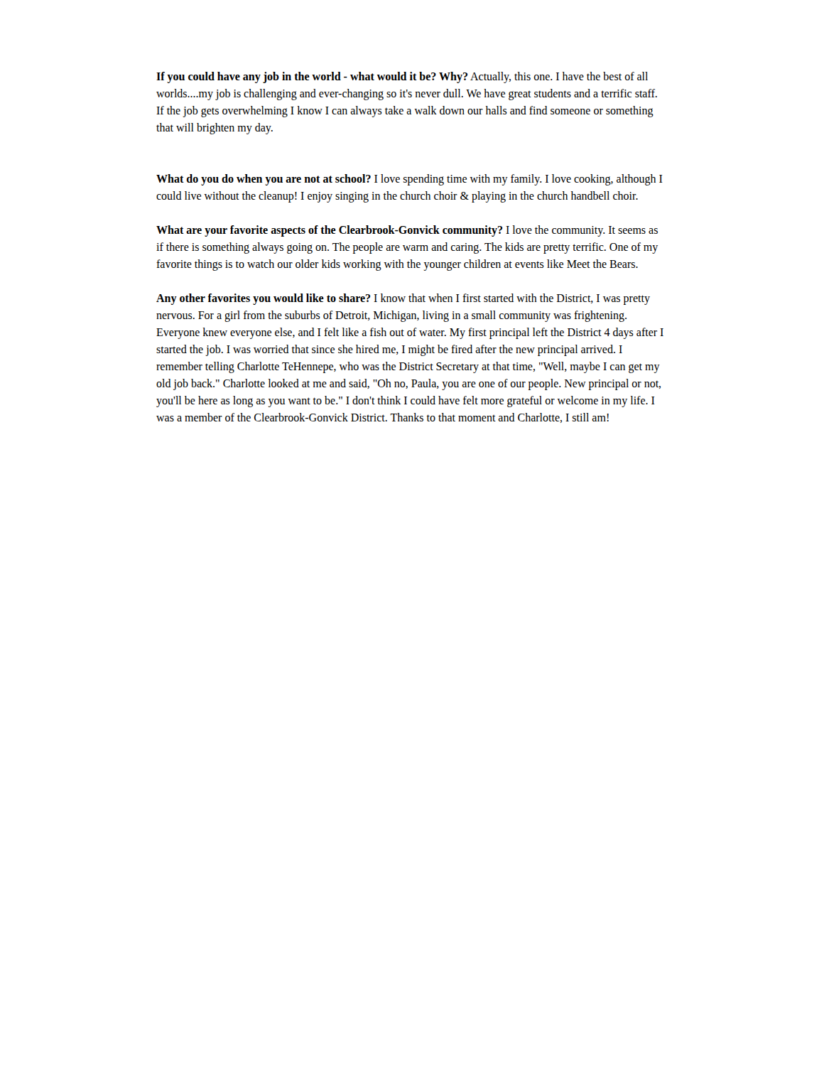If you could have any job in the world - what would it be? Why? Actually, this one. I have the best of all worlds....my job is challenging and ever-changing so it's never dull. We have great students and a terrific staff. If the job gets overwhelming I know I can always take a walk down our halls and find someone or something that will brighten my day.
What do you do when you are not at school? I love spending time with my family. I love cooking, although I could live without the cleanup! I enjoy singing in the church choir & playing in the church handbell choir.
What are your favorite aspects of the Clearbrook-Gonvick community? I love the community. It seems as if there is something always going on. The people are warm and caring. The kids are pretty terrific. One of my favorite things is to watch our older kids working with the younger children at events like Meet the Bears.
Any other favorites you would like to share? I know that when I first started with the District, I was pretty nervous. For a girl from the suburbs of Detroit, Michigan, living in a small community was frightening. Everyone knew everyone else, and I felt like a fish out of water. My first principal left the District 4 days after I started the job. I was worried that since she hired me, I might be fired after the new principal arrived. I remember telling Charlotte TeHennepe, who was the District Secretary at that time, "Well, maybe I can get my old job back." Charlotte looked at me and said, "Oh no, Paula, you are one of our people. New principal or not, you'll be here as long as you want to be." I don't think I could have felt more grateful or welcome in my life. I was a member of the Clearbrook-Gonvick District. Thanks to that moment and Charlotte, I still am!